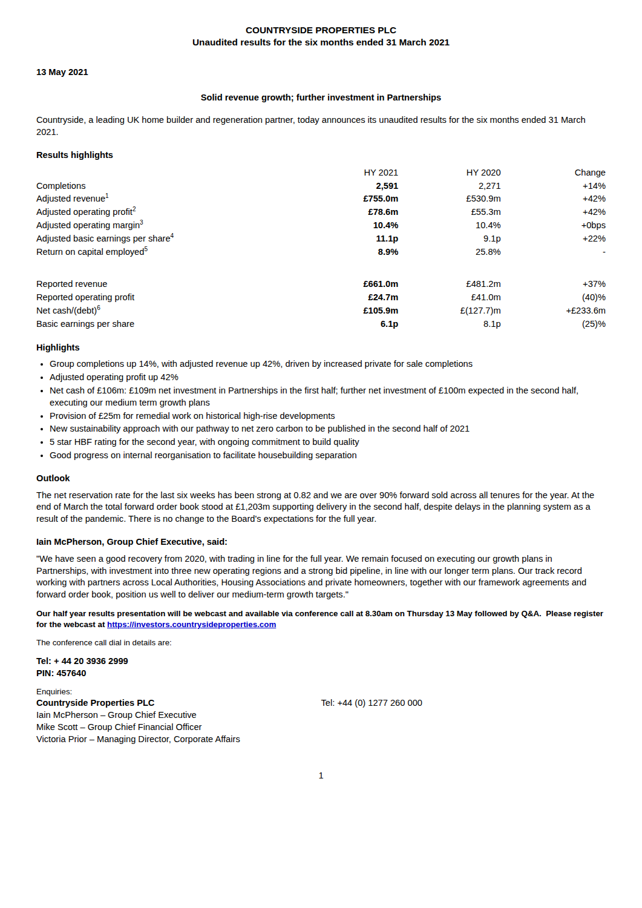COUNTRYSIDE PROPERTIES PLC
Unaudited results for the six months ended 31 March 2021
13 May 2021
Solid revenue growth; further investment in Partnerships
Countryside, a leading UK home builder and regeneration partner, today announces its unaudited results for the six months ended 31 March 2021.
Results highlights
| | HY 2021 | HY 2020 | Change |
| Completions | 2,591 | 2,271 | +14% |
| Adjusted revenue 1 | £755.0m | £530.9m | +42% |
| Adjusted operating profit 2 | £78.6m | £55.3m | +42% |
| Adjusted operating margin 3 | 10.4% | 10.4% | +0bps |
| Adjusted basic earnings per share 4 | 11.1p | 9.1p | +22% |
| Return on capital employed 5 | 8.9% | 25.8% | - |
| Reported revenue | £661.0m | £481.2m | +37% |
| Reported operating profit | £24.7m | £41.0m | (40)% |
| Net cash/(debt) 6 | £105.9m | £(127.7)m | +£233.6m |
| Basic earnings per share | 6.1p | 8.1p | (25)% |
Highlights
Group completions up 14%, with adjusted revenue up 42%, driven by increased private for sale completions
Adjusted operating profit up 42%
Net cash of £106m: £109m net investment in Partnerships in the first half; further net investment of £100m expected in the second half, executing our medium term growth plans
Provision of £25m for remedial work on historical high-rise developments
New sustainability approach with our pathway to net zero carbon to be published in the second half of 2021
5 star HBF rating for the second year, with ongoing commitment to build quality
Good progress on internal reorganisation to facilitate housebuilding separation
Outlook
The net reservation rate for the last six weeks has been strong at 0.82 and we are over 90% forward sold across all tenures for the year. At the end of March the total forward order book stood at £1,203m supporting delivery in the second half, despite delays in the planning system as a result of the pandemic. There is no change to the Board's expectations for the full year.
Iain McPherson, Group Chief Executive, said:
"We have seen a good recovery from 2020, with trading in line for the full year. We remain focused on executing our growth plans in Partnerships, with investment into three new operating regions and a strong bid pipeline, in line with our longer term plans. Our track record working with partners across Local Authorities, Housing Associations and private homeowners, together with our framework agreements and forward order book, position us well to deliver our medium-term growth targets."
Our half year results presentation will be webcast and available via conference call at 8.30am on Thursday 13 May followed by Q&A. Please register for the webcast at https://investors.countrysideproperties.com
The conference call dial in details are:
Tel: + 44 20 3936 2999
PIN: 457640
Enquiries:
| Countryside Properties PLC | Tel: +44 (0) 1277 260 000 |
| Iain McPherson – Group Chief Executive | |
| Mike Scott – Group Chief Financial Officer | |
| Victoria Prior – Managing Director, Corporate Affairs | |
1